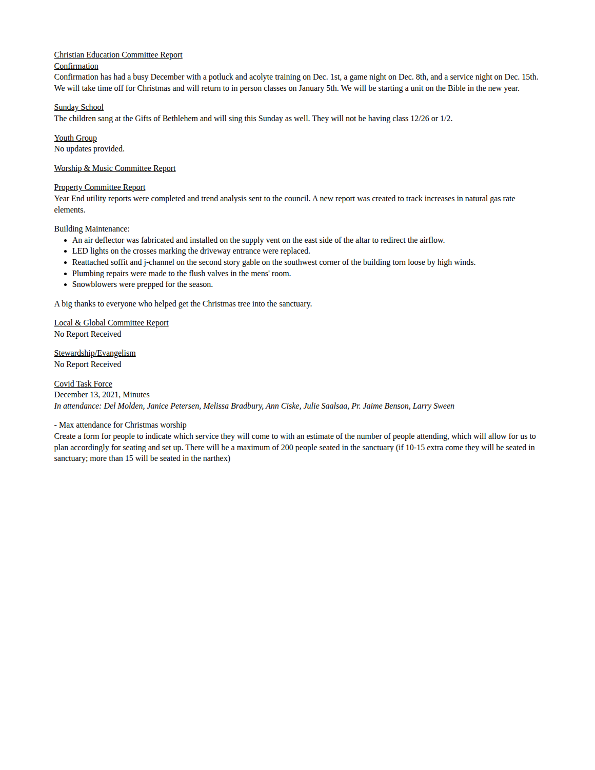Christian Education Committee Report
Confirmation
Confirmation has had a busy December with a potluck and acolyte training on Dec. 1st, a game night on Dec. 8th, and a service night on Dec. 15th. We will take time off for Christmas and will return to in person classes on January 5th. We will be starting a unit on the Bible in the new year.
Sunday School
The children sang at the Gifts of Bethlehem and will sing this Sunday as well. They will not be having class 12/26 or 1/2.
Youth Group
No updates provided.
Worship & Music Committee Report
Property Committee Report
Year End utility reports were completed and trend analysis sent to the council. A new report was created to track increases in natural gas rate elements.
Building Maintenance:
An air deflector was fabricated and installed on the supply vent on the east side of the altar to redirect the airflow.
LED lights on the crosses marking the driveway entrance were replaced.
Reattached soffit and j-channel on the second story gable on the southwest corner of the building torn loose by high winds.
Plumbing repairs were made to the flush valves in the mens' room.
Snowblowers were prepped for the season.
A big thanks to everyone who helped get the Christmas tree into the sanctuary.
Local & Global Committee Report
No Report Received
Stewardship/Evangelism
No Report Received
Covid Task Force
December 13, 2021, Minutes
In attendance: Del Molden, Janice Petersen, Melissa Bradbury, Ann Ciske, Julie Saalsaa, Pr. Jaime Benson, Larry Sween
- Max attendance for Christmas worship
Create a form for people to indicate which service they will come to with an estimate of the number of people attending, which will allow for us to plan accordingly for seating and set up. There will be a maximum of 200 people seated in the sanctuary (if 10-15 extra come they will be seated in sanctuary; more than 15 will be seated in the narthex)